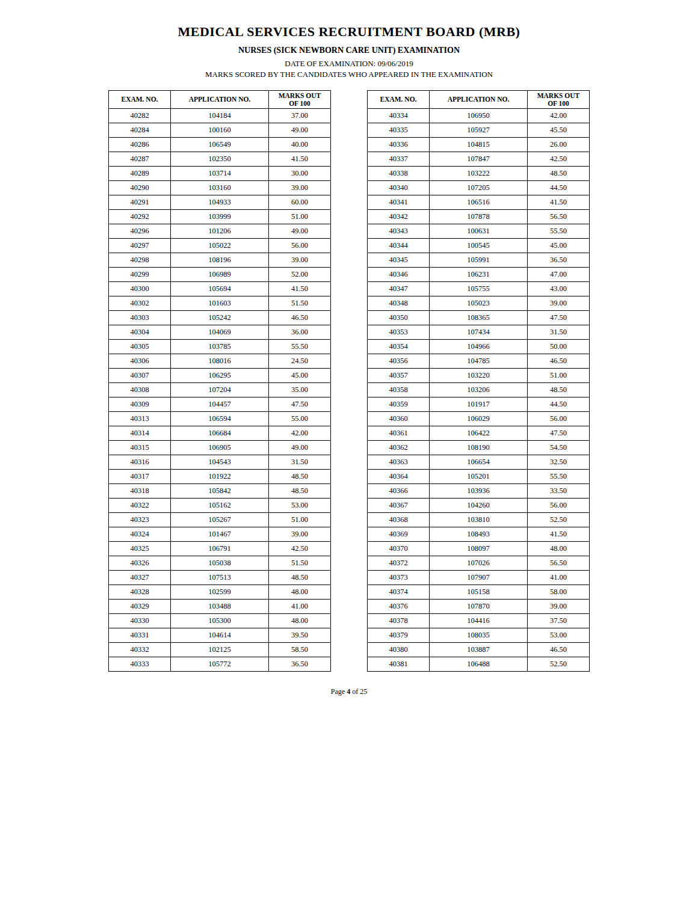MEDICAL SERVICES RECRUITMENT BOARD (MRB)
NURSES (SICK NEWBORN CARE UNIT) EXAMINATION
DATE OF EXAMINATION: 09/06/2019
MARKS SCORED BY THE CANDIDATES WHO APPEARED IN THE EXAMINATION
| EXAM. NO. | APPLICATION NO. | MARKS OUT OF 100 |
| --- | --- | --- |
| 40282 | 104184 | 37.00 |
| 40284 | 100160 | 49.00 |
| 40286 | 106549 | 40.00 |
| 40287 | 102350 | 41.50 |
| 40289 | 103714 | 30.00 |
| 40290 | 103160 | 39.00 |
| 40291 | 104933 | 60.00 |
| 40292 | 103999 | 51.00 |
| 40296 | 101206 | 49.00 |
| 40297 | 105022 | 56.00 |
| 40298 | 108196 | 39.00 |
| 40299 | 106989 | 52.00 |
| 40300 | 105694 | 41.50 |
| 40302 | 101603 | 51.50 |
| 40303 | 105242 | 46.50 |
| 40304 | 104069 | 36.00 |
| 40305 | 103785 | 55.50 |
| 40306 | 108016 | 24.50 |
| 40307 | 106295 | 45.00 |
| 40308 | 107204 | 35.00 |
| 40309 | 104457 | 47.50 |
| 40313 | 106594 | 55.00 |
| 40314 | 106684 | 42.00 |
| 40315 | 106905 | 49.00 |
| 40316 | 104543 | 31.50 |
| 40317 | 101922 | 48.50 |
| 40318 | 105842 | 48.50 |
| 40322 | 105162 | 53.00 |
| 40323 | 105267 | 51.00 |
| 40324 | 101467 | 39.00 |
| 40325 | 106791 | 42.50 |
| 40326 | 105038 | 51.50 |
| 40327 | 107513 | 48.50 |
| 40328 | 102599 | 48.00 |
| 40329 | 103488 | 41.00 |
| 40330 | 105300 | 48.00 |
| 40331 | 104614 | 39.50 |
| 40332 | 102125 | 58.50 |
| 40333 | 105772 | 36.50 |
| EXAM. NO. | APPLICATION NO. | MARKS OUT OF 100 |
| --- | --- | --- |
| 40334 | 106950 | 42.00 |
| 40335 | 105927 | 45.50 |
| 40336 | 104815 | 26.00 |
| 40337 | 107847 | 42.50 |
| 40338 | 103222 | 48.50 |
| 40340 | 107205 | 44.50 |
| 40341 | 106516 | 41.50 |
| 40342 | 107878 | 56.50 |
| 40343 | 100631 | 55.50 |
| 40344 | 100545 | 45.00 |
| 40345 | 105991 | 36.50 |
| 40346 | 106231 | 47.00 |
| 40347 | 105755 | 43.00 |
| 40348 | 105023 | 39.00 |
| 40350 | 108365 | 47.50 |
| 40353 | 107434 | 31.50 |
| 40354 | 104966 | 50.00 |
| 40356 | 104785 | 46.50 |
| 40357 | 103220 | 51.00 |
| 40358 | 103206 | 48.50 |
| 40359 | 101917 | 44.50 |
| 40360 | 106029 | 56.00 |
| 40361 | 106422 | 47.50 |
| 40362 | 108190 | 54.50 |
| 40363 | 106654 | 32.50 |
| 40364 | 105201 | 55.50 |
| 40366 | 103936 | 33.50 |
| 40367 | 104260 | 56.00 |
| 40368 | 103810 | 52.50 |
| 40369 | 108493 | 41.50 |
| 40370 | 108097 | 48.00 |
| 40372 | 107026 | 56.50 |
| 40373 | 107907 | 41.00 |
| 40374 | 105158 | 58.00 |
| 40376 | 107870 | 39.00 |
| 40378 | 104416 | 37.50 |
| 40379 | 108035 | 53.00 |
| 40380 | 103887 | 46.50 |
| 40381 | 106488 | 52.50 |
Page 4 of 25